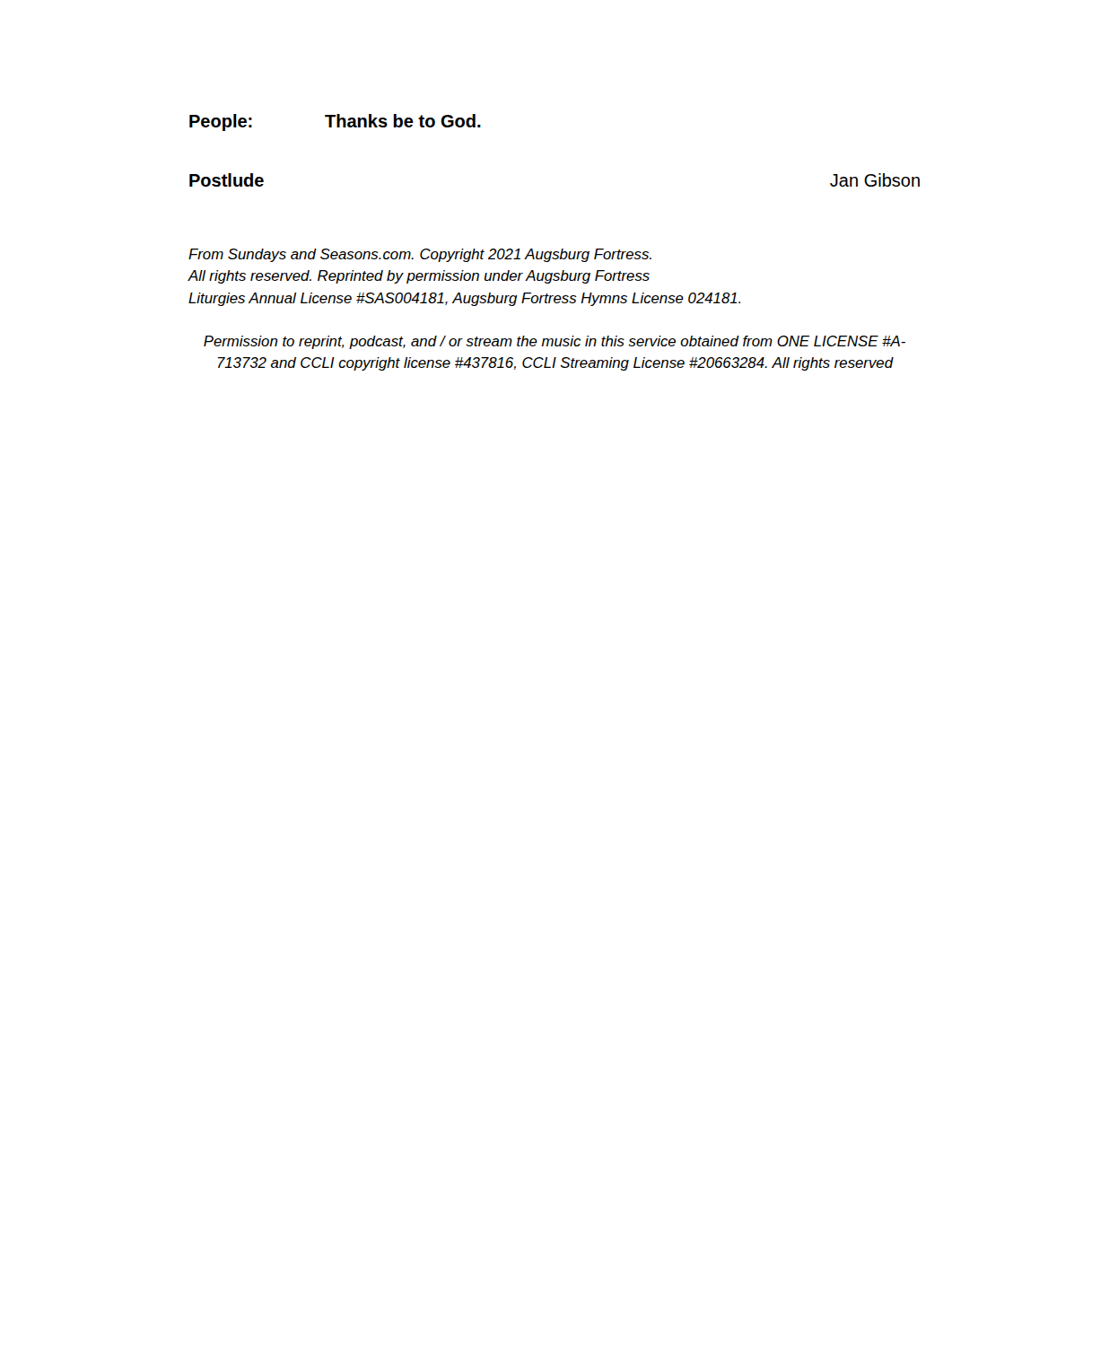People: Thanks be to God.
Postlude Jan Gibson
From Sundays and Seasons.com. Copyright 2021 Augsburg Fortress.
All rights reserved. Reprinted by permission under Augsburg Fortress
Liturgies Annual License #SAS004181, Augsburg Fortress Hymns License 024181.
Permission to reprint, podcast, and / or stream the music in this service obtained from ONE LICENSE #A-713732 and CCLI copyright license #437816, CCLI Streaming License #20663284. All rights reserved